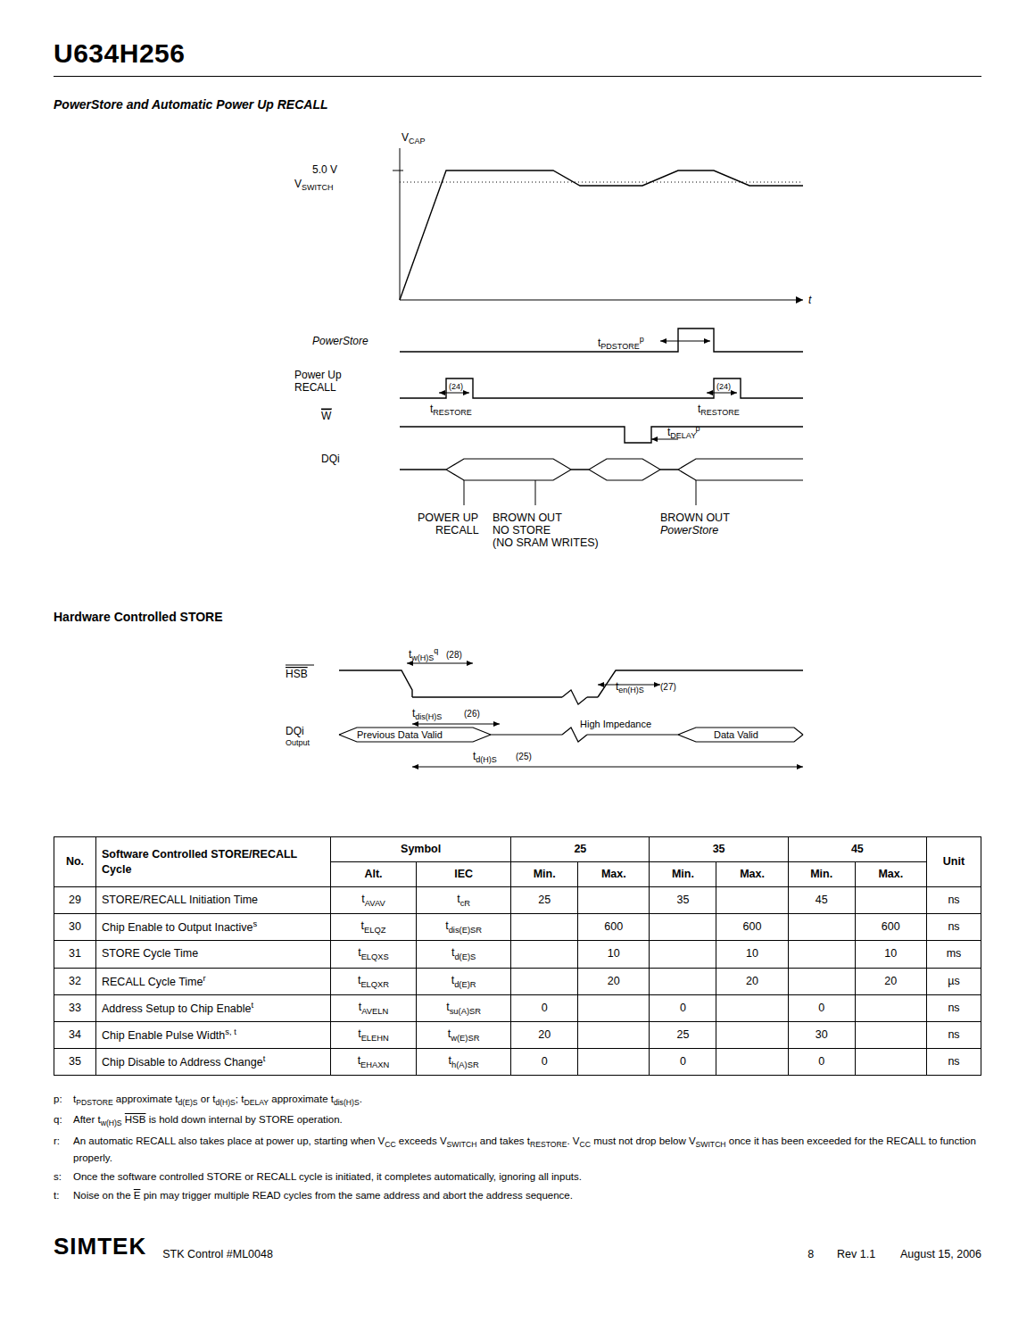U634H256
PowerStore and Automatic Power Up RECALL
VCAP 5.0 V VSWITCH t PowerStore tPDSTOREp Power Up RECALL (24) (24) tRESTORE tRESTORE W tDELAYp DQi POWER UP RECALL BROWN OUT NO STORE (NO SRAM WRITES) BROWN OUT PowerStore
Hardware Controlled STORE
HSB tw(H)Sq (28) tdis(H)S (26) ten(H)S (27) DQi Output Previous Data Valid High Impedance Data Valid td(H)S (25)
| No. | Software Controlled STORE/RECALL Cycle | Symbol | 25 | 35 | 45 | Unit |
| --- | --- | --- | --- | --- | --- | --- |
| Alt. | IEC | Min. | Max. | Min. | Max. | Min. | Max. |
| 29 | STORE/RECALL Initiation Time | t AVAV | t cR | 25 | | 35 | | 45 | | ns |
| 30 | Chip Enable to Output Inactive s | t ELQZ | t dis(E)SR | | 600 | | 600 | | 600 | ns |
| 31 | STORE Cycle Time | t ELQXS | t d(E)S | | 10 | | 10 | | 10 | ms |
| 32 | RECALL Cycle Time r | t ELQXR | t d(E)R | | 20 | | 20 | | 20 | µs |
| 33 | Address Setup to Chip Enable t | t AVELN | t su(A)SR | 0 | | 0 | | 0 | | ns |
| 34 | Chip Enable Pulse Width s, t | t ELEHN | t w(E)SR | 20 | | 25 | | 30 | | ns |
| 35 | Chip Disable to Address Change t | t EHAXN | t h(A)SR | 0 | | 0 | | 0 | | ns |
p:
tPDSTORE approximate td(E)S or td(H)S; tDELAY approximate tdis(H)S.
q:
After tw(H)S HSB is hold down internal by STORE operation.
r:
An automatic RECALL also takes place at power up, starting when VCC exceeds VSWITCH and takes tRESTORE. VCC must not drop below VSWITCH once it has been exceeded for the RECALL to function properly.
s:
Once the software controlled STORE or RECALL cycle is initiated, it completes automatically, ignoring all inputs.
t:
Noise on the E pin may trigger multiple READ cycles from the same address and abort the address sequence.
SIMTEK
STK Control #ML0048
8
Rev 1.1 August 15, 2006